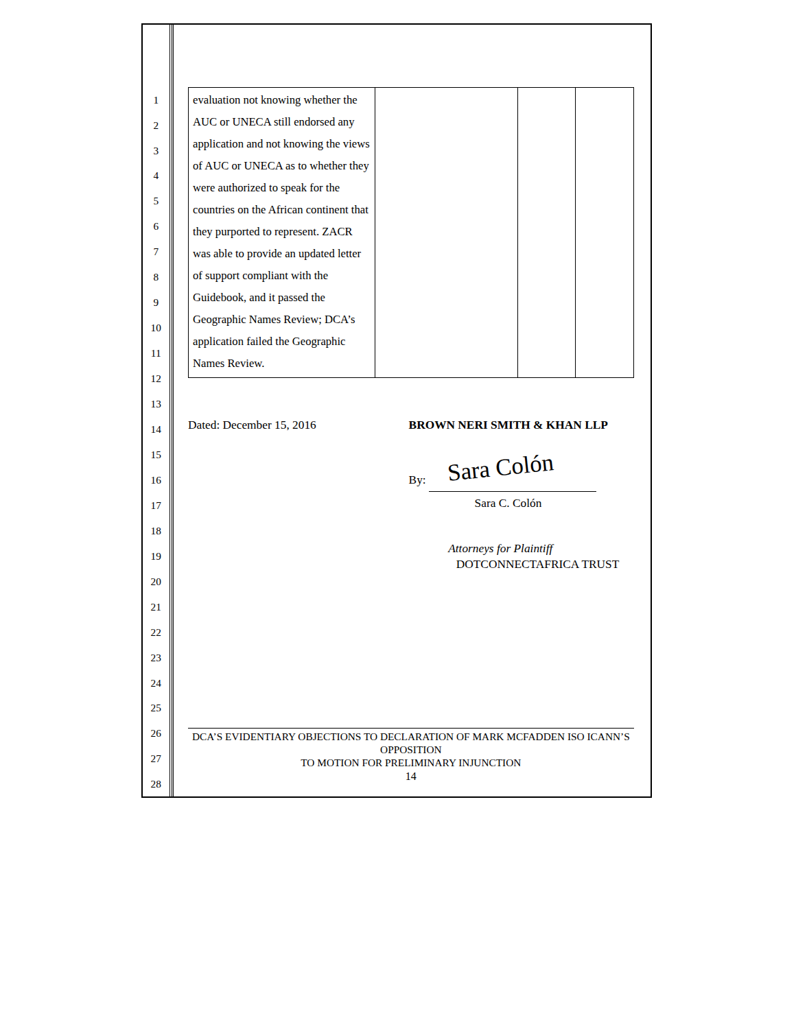1 2 3 4 5 6 7 8 9 10 11 12 13 14 15 16 17 18 19 20 21 22 23 24 25 26 27 28
| evaluation not knowing whether the AUC or UNECA still endorsed any application and not knowing the views of AUC or UNECA as to whether they were authorized to speak for the countries on the African continent that they purported to represent. ZACR was able to provide an updated letter of support compliant with the Guidebook, and it passed the Geographic Names Review; DCA’s application failed the Geographic Names Review. | | | |
Dated: December 15, 2016
BROWN NERI SMITH & KHAN LLP
By: Sara Colón
Sara C. Colón
Attorneys for Plaintiff
DOTCONNECTAFRICA TRUST
DCA’S EVIDENTIARY OBJECTIONS TO DECLARATION OF MARK MCFADDEN ISO ICANN’S OPPOSITION
TO MOTION FOR PRELIMINARY INJUNCTION
14